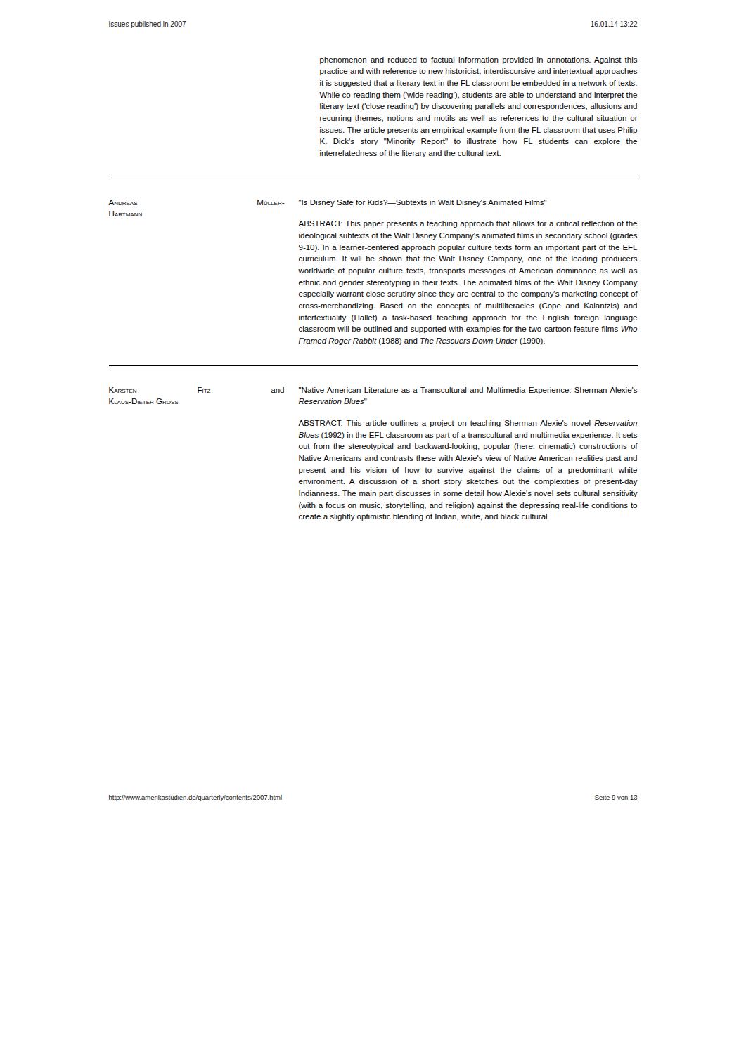Issues published in 2007
16.01.14 13:22
phenomenon and reduced to factual information provided in annotations. Against this practice and with reference to new historicist, interdiscursive and intertextual approaches it is suggested that a literary text in the FL classroom be embedded in a network of texts. While co-reading them ('wide reading'), students are able to understand and interpret the literary text ('close reading') by discovering parallels and correspondences, allusions and recurring themes, notions and motifs as well as references to the cultural situation or issues. The article presents an empirical example from the FL classroom that uses Philip K. Dick's story "Minority Report" to illustrate how FL students can explore the interrelatedness of the literary and the cultural text.
Andreas Müller-
Hartmann
"Is Disney Safe for Kids?—Subtexts in Walt Disney's Animated Films"
ABSTRACT: This paper presents a teaching approach that allows for a critical reflection of the ideological subtexts of the Walt Disney Company's animated films in secondary school (grades 9-10). In a learner-centered approach popular culture texts form an important part of the EFL curriculum. It will be shown that the Walt Disney Company, one of the leading producers worldwide of popular culture texts, transports messages of American dominance as well as ethnic and gender stereotyping in their texts. The animated films of the Walt Disney Company especially warrant close scrutiny since they are central to the company's marketing concept of cross-merchandizing. Based on the concepts of multiliteracies (Cope and Kalantzis) and intertextuality (Hallet) a task-based teaching approach for the English foreign language classroom will be outlined and supported with examples for the two cartoon feature films Who Framed Roger Rabbit (1988) and The Rescuers Down Under (1990).
Karsten Fitz and
Klaus-Dieter Gross
"Native American Literature as a Transcultural and Multimedia Experience: Sherman Alexie's Reservation Blues"
ABSTRACT: This article outlines a project on teaching Sherman Alexie's novel Reservation Blues (1992) in the EFL classroom as part of a transcultural and multimedia experience. It sets out from the stereotypical and backward-looking, popular (here: cinematic) constructions of Native Americans and contrasts these with Alexie's view of Native American realities past and present and his vision of how to survive against the claims of a predominant white environment. A discussion of a short story sketches out the complexities of present-day Indianness. The main part discusses in some detail how Alexie's novel sets cultural sensitivity (with a focus on music, storytelling, and religion) against the depressing real-life conditions to create a slightly optimistic blending of Indian, white, and black cultural
http://www.amerikastudien.de/quarterly/contents/2007.html
Seite 9 von 13